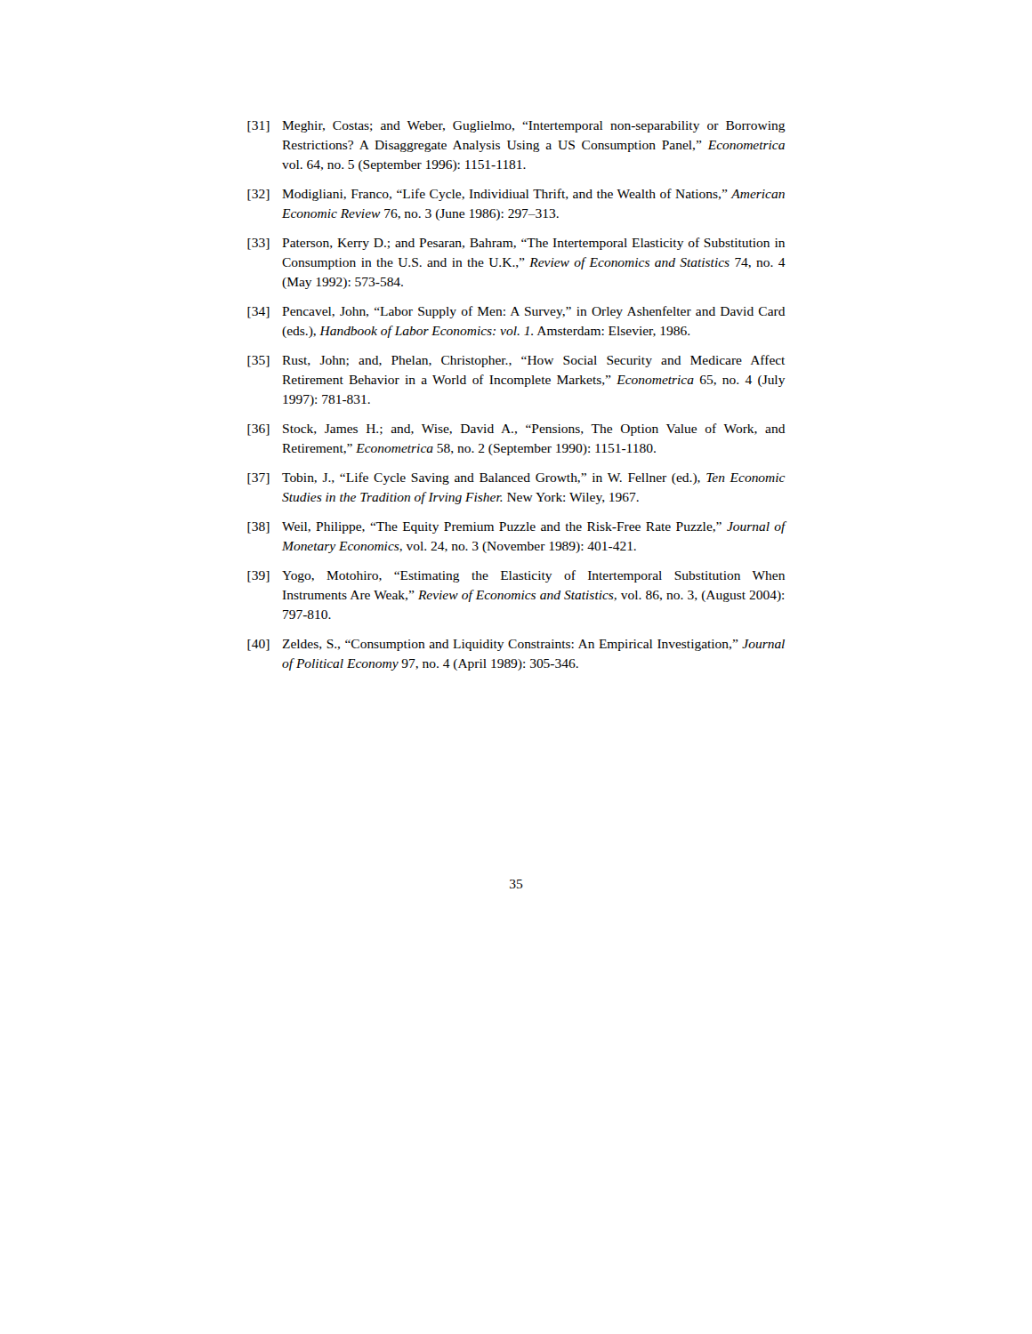[31] Meghir, Costas; and Weber, Guglielmo, “Intertemporal non-separability or Borrowing Restrictions? A Disaggregate Analysis Using a US Consumption Panel,” Econometrica vol. 64, no. 5 (September 1996): 1151-1181.
[32] Modigliani, Franco, “Life Cycle, Individiual Thrift, and the Wealth of Nations,” American Economic Review 76, no. 3 (June 1986): 297–313.
[33] Paterson, Kerry D.; and Pesaran, Bahram, “The Intertemporal Elasticity of Substitution in Consumption in the U.S. and in the U.K.,” Review of Economics and Statistics 74, no. 4 (May 1992): 573-584.
[34] Pencavel, John, “Labor Supply of Men: A Survey,” in Orley Ashenfelter and David Card (eds.), Handbook of Labor Economics: vol. 1. Amsterdam: Elsevier, 1986.
[35] Rust, John; and, Phelan, Christopher., “How Social Security and Medicare Affect Retirement Behavior in a World of Incomplete Markets,” Econometrica 65, no. 4 (July 1997): 781-831.
[36] Stock, James H.; and, Wise, David A., “Pensions, The Option Value of Work, and Retirement,” Econometrica 58, no. 2 (September 1990): 1151-1180.
[37] Tobin, J., “Life Cycle Saving and Balanced Growth,” in W. Fellner (ed.), Ten Economic Studies in the Tradition of Irving Fisher. New York: Wiley, 1967.
[38] Weil, Philippe, “The Equity Premium Puzzle and the Risk-Free Rate Puzzle,” Journal of Monetary Economics, vol. 24, no. 3 (November 1989): 401-421.
[39] Yogo, Motohiro, “Estimating the Elasticity of Intertemporal Substitution When Instruments Are Weak,” Review of Economics and Statistics, vol. 86, no. 3, (August 2004): 797-810.
[40] Zeldes, S., “Consumption and Liquidity Constraints: An Empirical Investigation,” Journal of Political Economy 97, no. 4 (April 1989): 305-346.
35